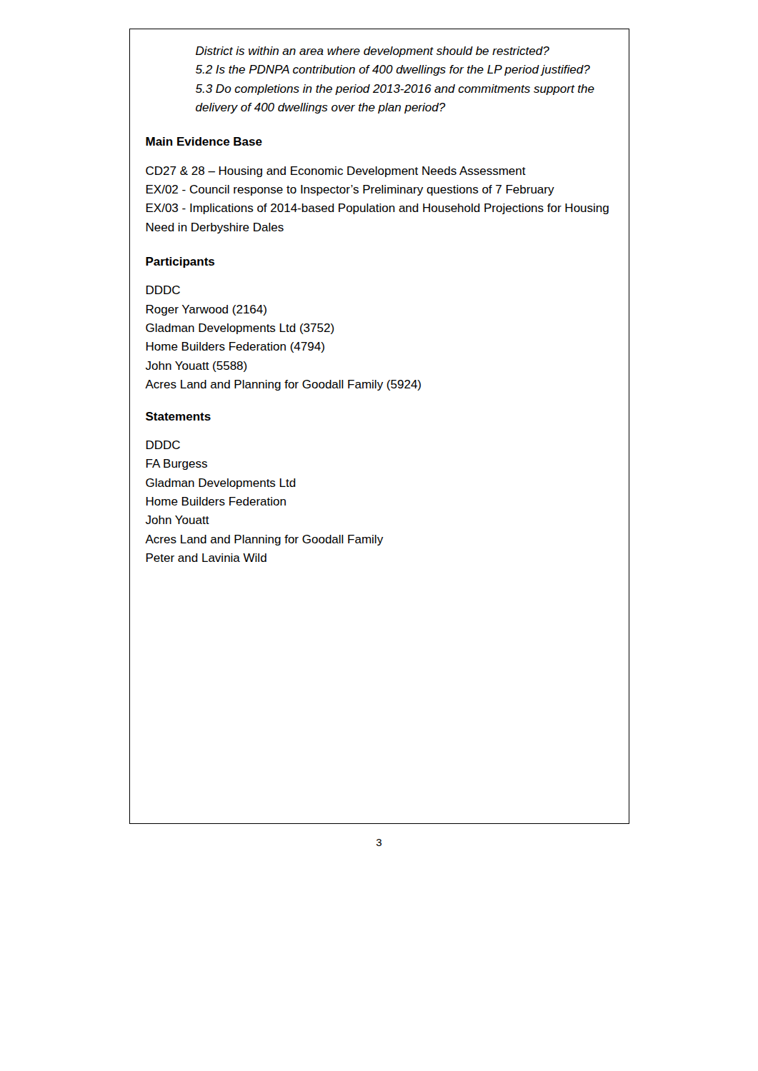District is within an area where development should be restricted?
5.2 Is the PDNPA contribution of 400 dwellings for the LP period justified?
5.3 Do completions in the period 2013-2016 and commitments support the delivery of 400 dwellings over the plan period?
Main Evidence Base
CD27 & 28 – Housing and Economic Development Needs Assessment
EX/02 - Council response to Inspector’s Preliminary questions of 7 February
EX/03 - Implications of 2014-based Population and Household Projections for Housing Need in Derbyshire Dales
Participants
DDDC
Roger Yarwood (2164)
Gladman Developments Ltd (3752)
Home Builders Federation (4794)
John Youatt (5588)
Acres Land and Planning for Goodall Family (5924)
Statements
DDDC
FA Burgess
Gladman Developments Ltd
Home Builders Federation
John Youatt
Acres Land and Planning for Goodall Family
Peter and Lavinia Wild
3